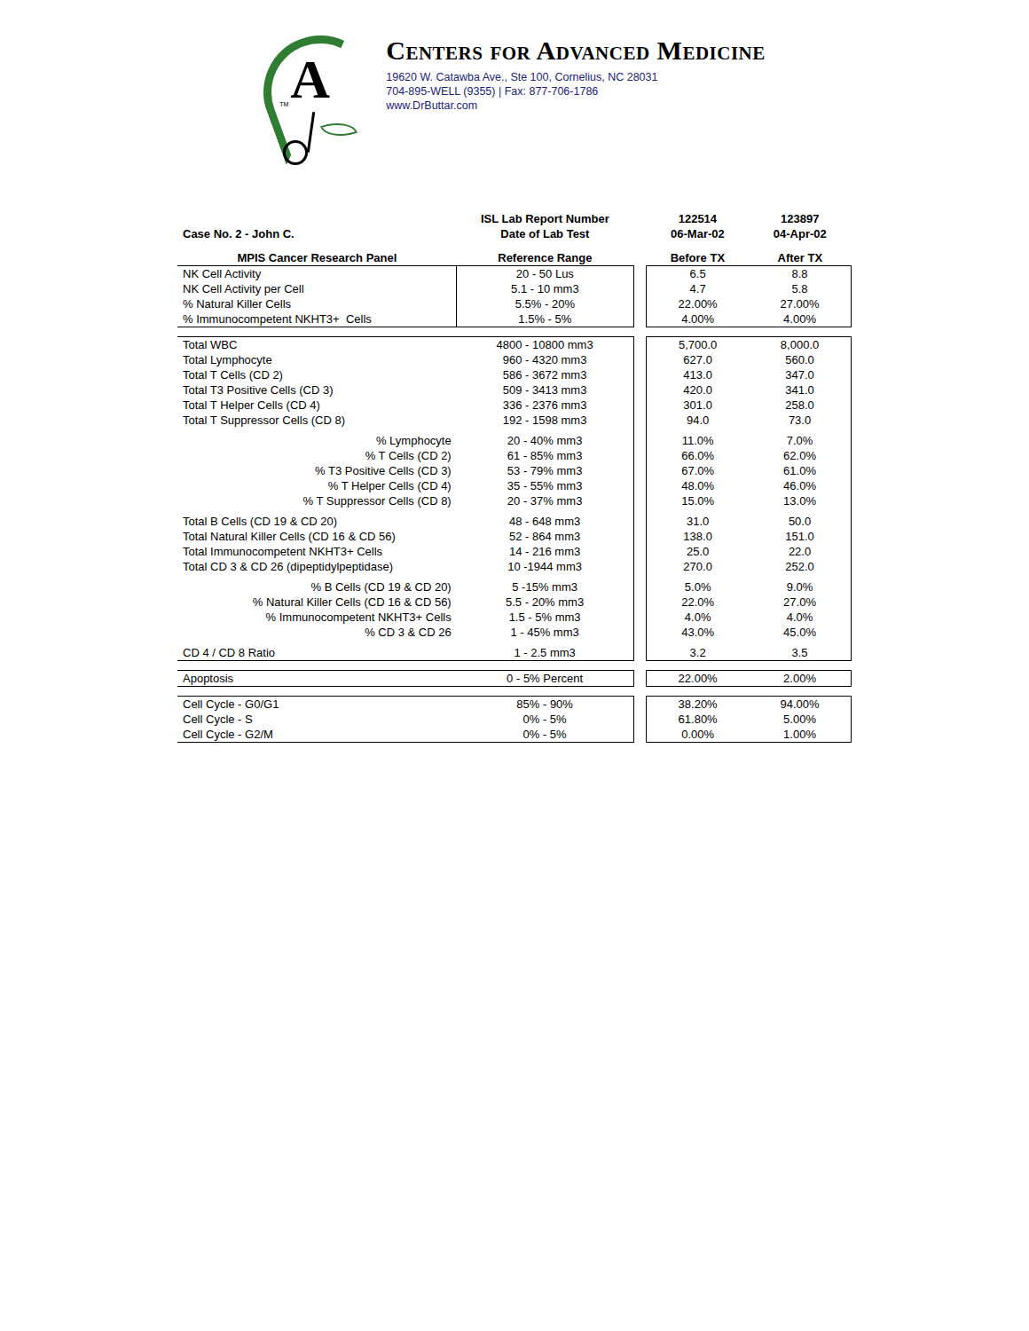A
TM
Centers for Advanced Medicine
19620 W. Catawba Ave., Ste 100, Cornelius, NC 28031
704-895-WELL (9355) | Fax: 877-706-1786
www.DrButtar.com
| | ISL Lab Report Number | | 122514 | 123897 |
| Case No. 2 - John C. | Date of Lab Test | | 06-Mar-02 | 04-Apr-02 |
| MPIS Cancer Research Panel | Reference Range | | Before TX | After TX |
| NK Cell Activity | 20 - 50 Lus | | 6.5 | 8.8 |
| NK Cell Activity per Cell | 5.1 - 10 mm3 | | 4.7 | 5.8 |
| % Natural Killer Cells | 5.5% - 20% | | 22.00% | 27.00% |
| % Immunocompetent NKHT3+ Cells | 1.5% - 5% | | 4.00% | 4.00% |
| Total WBC | 4800 - 10800 mm3 | | 5,700.0 | 8,000.0 |
| Total Lymphocyte | 960 - 4320 mm3 | | 627.0 | 560.0 |
| Total T Cells (CD 2) | 586 - 3672 mm3 | | 413.0 | 347.0 |
| Total T3 Positive Cells (CD 3) | 509 - 3413 mm3 | | 420.0 | 341.0 |
| Total T Helper Cells (CD 4) | 336 - 2376 mm3 | | 301.0 | 258.0 |
| Total T Suppressor Cells (CD 8) | 192 - 1598 mm3 | | 94.0 | 73.0 |
| % Lymphocyte | 20 - 40% mm3 | | 11.0% | 7.0% |
| % T Cells (CD 2) | 61 - 85% mm3 | | 66.0% | 62.0% |
| % T3 Positive Cells (CD 3) | 53 - 79% mm3 | | 67.0% | 61.0% |
| % T Helper Cells (CD 4) | 35 - 55% mm3 | | 48.0% | 46.0% |
| % T Suppressor Cells (CD 8) | 20 - 37% mm3 | | 15.0% | 13.0% |
| Total B Cells (CD 19 & CD 20) | 48 - 648 mm3 | | 31.0 | 50.0 |
| Total Natural Killer Cells (CD 16 & CD 56) | 52 - 864 mm3 | | 138.0 | 151.0 |
| Total Immunocompetent NKHT3+ Cells | 14 - 216 mm3 | | 25.0 | 22.0 |
| Total CD 3 & CD 26 (dipeptidylpeptidase) | 10 -1944 mm3 | | 270.0 | 252.0 |
| % B Cells (CD 19 & CD 20) | 5 -15% mm3 | | 5.0% | 9.0% |
| % Natural Killer Cells (CD 16 & CD 56) | 5.5 - 20% mm3 | | 22.0% | 27.0% |
| % Immunocompetent NKHT3+ Cells | 1.5 - 5% mm3 | | 4.0% | 4.0% |
| % CD 3 & CD 26 | 1 - 45% mm3 | | 43.0% | 45.0% |
| CD 4 / CD 8 Ratio | 1 - 2.5 mm3 | | 3.2 | 3.5 |
| Apoptosis | 0 - 5% Percent | | 22.00% | 2.00% |
| Cell Cycle - G0/G1 | 85% - 90% | | 38.20% | 94.00% |
| Cell Cycle - S | 0% - 5% | | 61.80% | 5.00% |
| Cell Cycle - G2/M | 0% - 5% | | 0.00% | 1.00% |